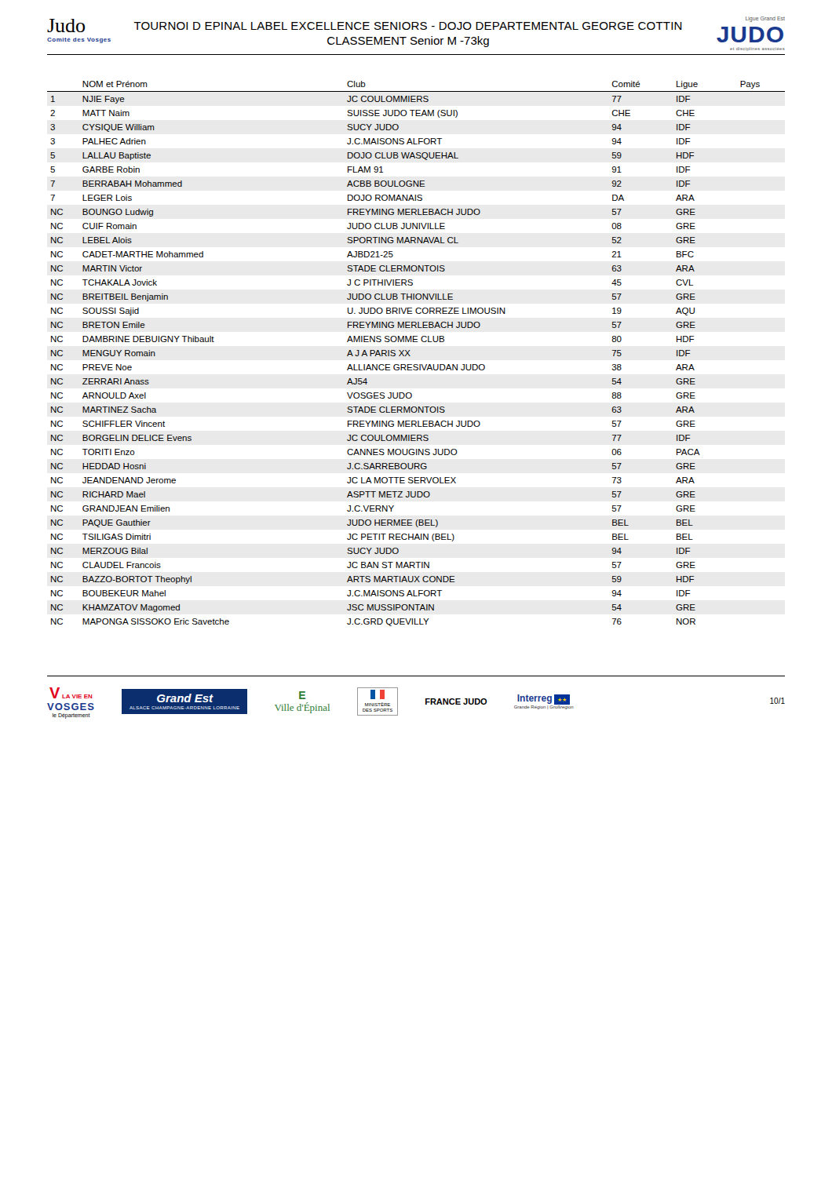Judo
Comité des Vosges
TOURNOI D EPINAL LABEL EXCELLENCE SENIORS - DOJO DEPARTEMENTAL GEORGE COTTIN
CLASSEMENT Senior M -73kg
Ligue Grand Est
JUDO
et disciplines associées
| | NOM et Prénom | Club | Comité | Ligue | Pays |
| --- | --- | --- | --- | --- | --- |
| 1 | NJIE Faye | JC COULOMMIERS | 77 | IDF | |
| 2 | MATT Naim | SUISSE JUDO TEAM (SUI) | CHE | CHE | |
| 3 | CYSIQUE William | SUCY JUDO | 94 | IDF | |
| 3 | PALHEC Adrien | J.C.MAISONS ALFORT | 94 | IDF | |
| 5 | LALLAU Baptiste | DOJO CLUB WASQUEHAL | 59 | HDF | |
| 5 | GARBE Robin | FLAM 91 | 91 | IDF | |
| 7 | BERRABAH Mohammed | ACBB BOULOGNE | 92 | IDF | |
| 7 | LEGER Lois | DOJO ROMANAIS | DA | ARA | |
| NC | BOUNGO Ludwig | FREYMING MERLEBACH JUDO | 57 | GRE | |
| NC | CUIF Romain | JUDO CLUB JUNIVILLE | 08 | GRE | |
| NC | LEBEL Alois | SPORTING MARNAVAL CL | 52 | GRE | |
| NC | CADET-MARTHE Mohammed | AJBD21-25 | 21 | BFC | |
| NC | MARTIN Victor | STADE CLERMONTOIS | 63 | ARA | |
| NC | TCHAKALA Jovick | J C PITHIVIERS | 45 | CVL | |
| NC | BREITBEIL Benjamin | JUDO CLUB THIONVILLE | 57 | GRE | |
| NC | SOUSSI Sajid | U. JUDO BRIVE CORREZE LIMOUSIN | 19 | AQU | |
| NC | BRETON Emile | FREYMING MERLEBACH JUDO | 57 | GRE | |
| NC | DAMBRINE DEBUIGNY Thibault | AMIENS SOMME CLUB | 80 | HDF | |
| NC | MENGUY Romain | A J A PARIS XX | 75 | IDF | |
| NC | PREVE Noe | ALLIANCE GRESIVAUDAN JUDO | 38 | ARA | |
| NC | ZERRARI Anass | AJ54 | 54 | GRE | |
| NC | ARNOULD Axel | VOSGES JUDO | 88 | GRE | |
| NC | MARTINEZ Sacha | STADE CLERMONTOIS | 63 | ARA | |
| NC | SCHIFFLER Vincent | FREYMING MERLEBACH JUDO | 57 | GRE | |
| NC | BORGELIN DELICE Evens | JC COULOMMIERS | 77 | IDF | |
| NC | TORITI Enzo | CANNES MOUGINS JUDO | 06 | PACA | |
| NC | HEDDAD Hosni | J.C.SARREBOURG | 57 | GRE | |
| NC | JEANDENAND Jerome | JC LA MOTTE SERVOLEX | 73 | ARA | |
| NC | RICHARD Mael | ASPTT METZ JUDO | 57 | GRE | |
| NC | GRANDJEAN Emilien | J.C.VERNY | 57 | GRE | |
| NC | PAQUE Gauthier | JUDO HERMEE (BEL) | BEL | BEL | |
| NC | TSILIGAS Dimitri | JC PETIT RECHAIN (BEL) | BEL | BEL | |
| NC | MERZOUG Bilal | SUCY JUDO | 94 | IDF | |
| NC | CLAUDEL Francois | JC BAN ST MARTIN | 57 | GRE | |
| NC | BAZZO-BORTOT Theophyl | ARTS MARTIAUX CONDE | 59 | HDF | |
| NC | BOUBEKEUR Mahel | J.C.MAISONS ALFORT | 94 | IDF | |
| NC | KHAMZATOV Magomed | JSC MUSSIPONTAIN | 54 | GRE | |
| NC | MAPONGA SISSOKO Eric Savetche | J.C.GRD QUEVILLY | 76 | NOR | |
V LA VIE EN
VOSGES
le Département
Grand Est
ALSACE CHAMPAGNE-ARDENNE LORRAINE
E
Ville d'Épinal
MINISTÈRE
DES SPORTS
FRANCE JUDO
Interreg★★
Grande Région | Großregion
10/1